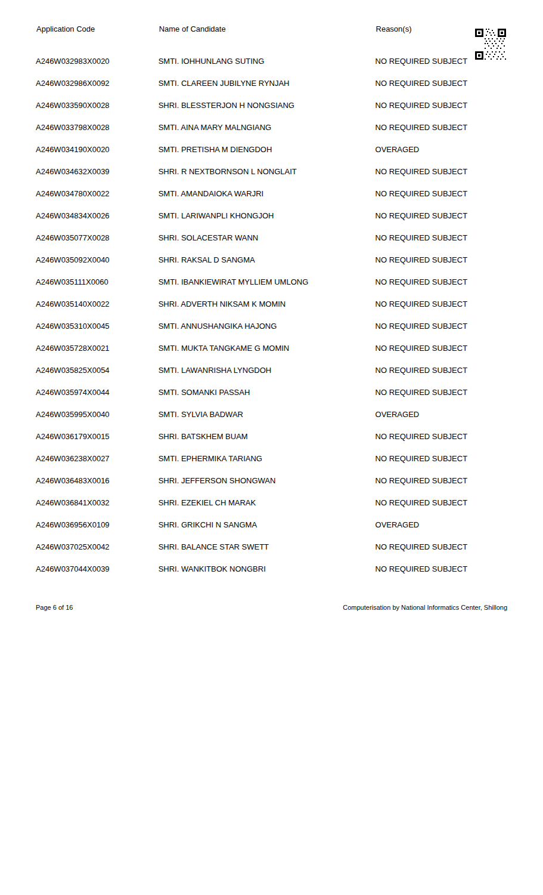| Application Code | Name of Candidate | Reason(s) |
| --- | --- | --- |
| A246W032983X0020 | SMTI. IOHHUNLANG SUTING | NO REQUIRED SUBJECT |
| A246W032986X0092 | SMTI. CLAREEN JUBILYNE RYNJAH | NO REQUIRED SUBJECT |
| A246W033590X0028 | SHRI. BLESSTERJON H NONGSIANG | NO REQUIRED SUBJECT |
| A246W033798X0028 | SMTI. AINA MARY MALNGIANG | NO REQUIRED SUBJECT |
| A246W034190X0020 | SMTI. PRETISHA M DIENGDOH | OVERAGED |
| A246W034632X0039 | SHRI. R NEXTBORNSON L NONGLAIT | NO REQUIRED SUBJECT |
| A246W034780X0022 | SMTI. AMANDAIOKA WARJRI | NO REQUIRED SUBJECT |
| A246W034834X0026 | SMTI. LARIWANPLI KHONGJOH | NO REQUIRED SUBJECT |
| A246W035077X0028 | SHRI. SOLACESTAR WANN | NO REQUIRED SUBJECT |
| A246W035092X0040 | SHRI. RAKSAL D SANGMA | NO REQUIRED SUBJECT |
| A246W035111X0060 | SMTI. IBANKIEWIRAT MYLLIEM UMLONG | NO REQUIRED SUBJECT |
| A246W035140X0022 | SHRI. ADVERTH NIKSAM K MOMIN | NO REQUIRED SUBJECT |
| A246W035310X0045 | SMTI. ANNUSHANGIKA HAJONG | NO REQUIRED SUBJECT |
| A246W035728X0021 | SMTI. MUKTA TANGKAME G MOMIN | NO REQUIRED SUBJECT |
| A246W035825X0054 | SMTI. LAWANRISHA LYNGDOH | NO REQUIRED SUBJECT |
| A246W035974X0044 | SMTI. SOMANKI PASSAH | NO REQUIRED SUBJECT |
| A246W035995X0040 | SMTI. SYLVIA BADWAR | OVERAGED |
| A246W036179X0015 | SHRI. BATSKHEM BUAM | NO REQUIRED SUBJECT |
| A246W036238X0027 | SMTI. EPHERMIKA TARIANG | NO REQUIRED SUBJECT |
| A246W036483X0016 | SHRI. JEFFERSON SHONGWAN | NO REQUIRED SUBJECT |
| A246W036841X0032 | SHRI. EZEKIEL CH MARAK | NO REQUIRED SUBJECT |
| A246W036956X0109 | SHRI. GRIKCHI N SANGMA | OVERAGED |
| A246W037025X0042 | SHRI. BALANCE STAR SWETT | NO REQUIRED SUBJECT |
| A246W037044X0039 | SHRI. WANKITBOK NONGBRI | NO REQUIRED SUBJECT |
Page 6 of 16 Computerisation by National Informatics Center, Shillong